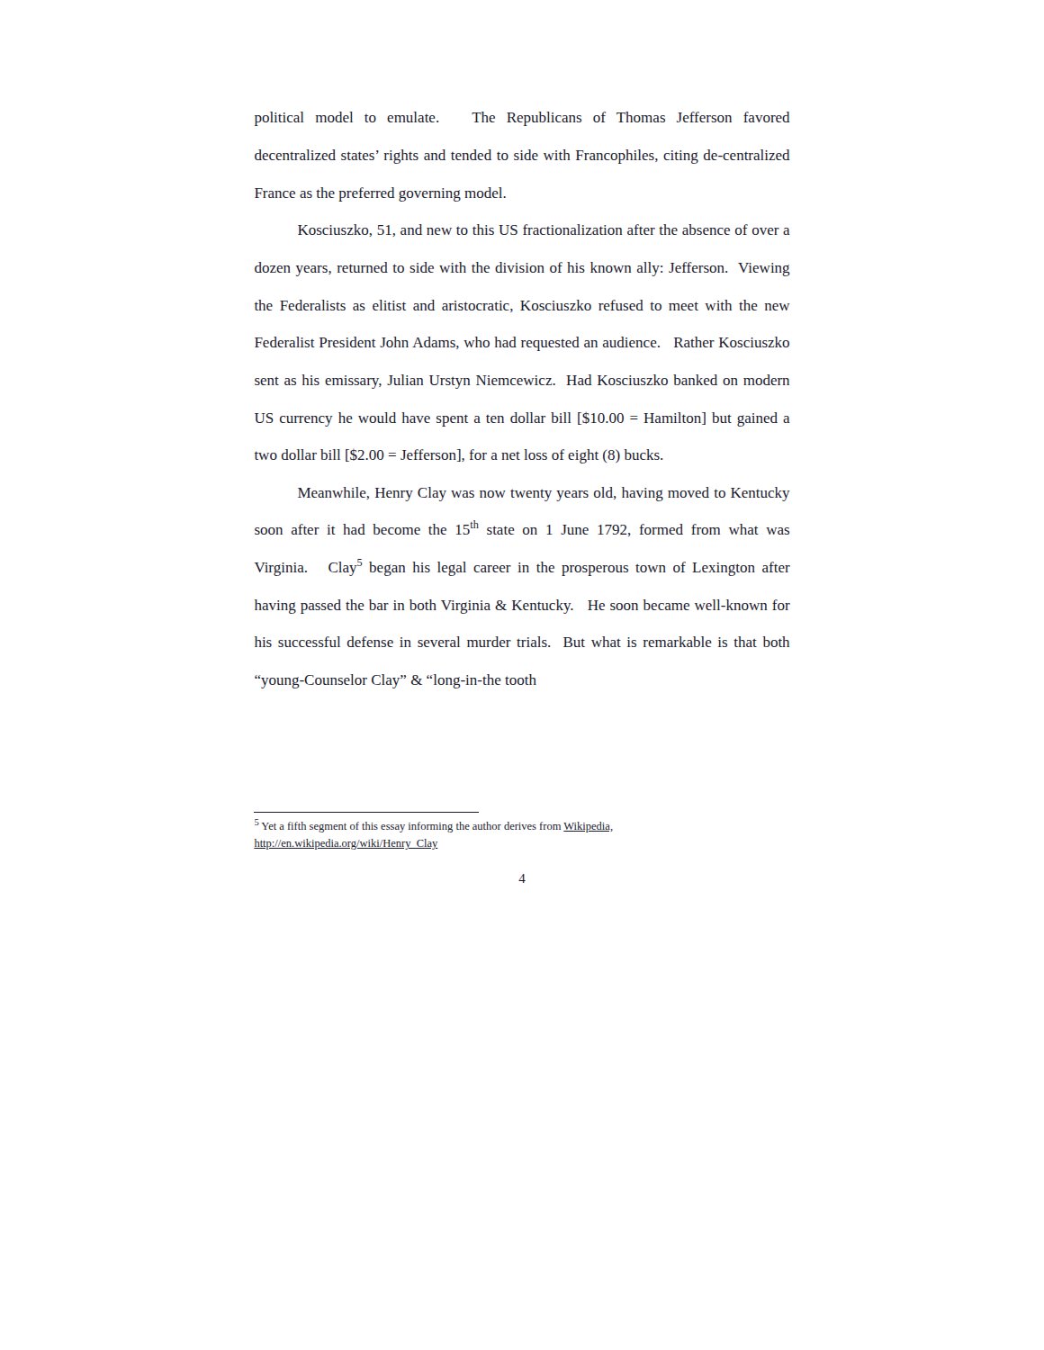political model to emulate. The Republicans of Thomas Jefferson favored decentralized states’ rights and tended to side with Francophiles, citing de-centralized France as the preferred governing model.
Kosciuszko, 51, and new to this US fractionalization after the absence of over a dozen years, returned to side with the division of his known ally: Jefferson. Viewing the Federalists as elitist and aristocratic, Kosciuszko refused to meet with the new Federalist President John Adams, who had requested an audience. Rather Kosciuszko sent as his emissary, Julian Urstyn Niemcewicz. Had Kosciuszko banked on modern US currency he would have spent a ten dollar bill [$10.00 = Hamilton] but gained a two dollar bill [$2.00 = Jefferson], for a net loss of eight (8) bucks.
Meanwhile, Henry Clay was now twenty years old, having moved to Kentucky soon after it had become the 15th state on 1 June 1792, formed from what was Virginia. Clay5 began his legal career in the prosperous town of Lexington after having passed the bar in both Virginia & Kentucky. He soon became well-known for his successful defense in several murder trials. But what is remarkable is that both “young-Counselor Clay” & “long-in-the tooth
5 Yet a fifth segment of this essay informing the author derives from Wikipedia,
http://en.wikipedia.org/wiki/Henry_Clay
4